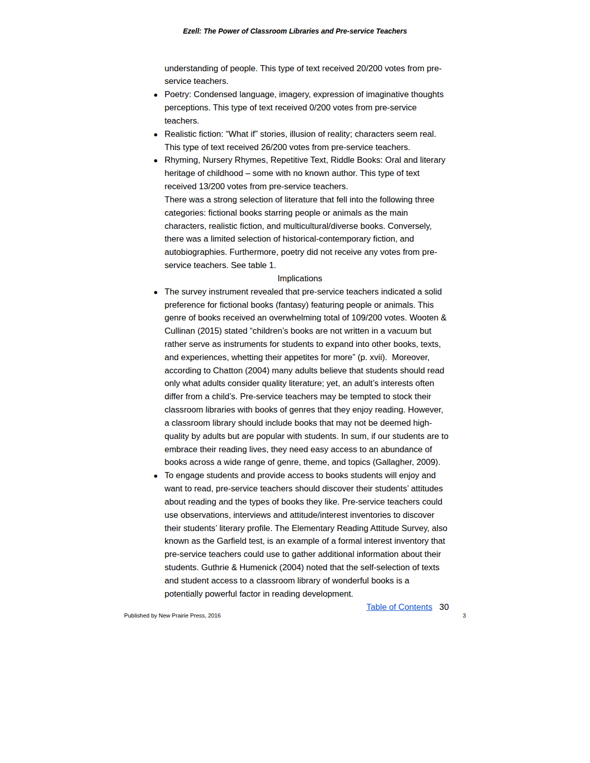Ezell: The Power of Classroom Libraries and Pre-service Teachers
understanding of people. This type of text received 20/200 votes from pre-service teachers.
Poetry: Condensed language, imagery, expression of imaginative thoughts perceptions. This type of text received 0/200 votes from pre-service teachers.
Realistic fiction: “What if” stories, illusion of reality; characters seem real. This type of text received 26/200 votes from pre-service teachers.
Rhyming, Nursery Rhymes, Repetitive Text, Riddle Books: Oral and literary heritage of childhood – some with no known author. This type of text received 13/200 votes from pre-service teachers.
There was a strong selection of literature that fell into the following three categories: fictional books starring people or animals as the main characters, realistic fiction, and multicultural/diverse books. Conversely, there was a limited selection of historical-contemporary fiction, and autobiographies. Furthermore, poetry did not receive any votes from pre-service teachers. See table 1.
Implications
The survey instrument revealed that pre-service teachers indicated a solid preference for fictional books (fantasy) featuring people or animals. This genre of books received an overwhelming total of 109/200 votes. Wooten & Cullinan (2015) stated “children’s books are not written in a vacuum but rather serve as instruments for students to expand into other books, texts, and experiences, whetting their appetites for more” (p. xvii). Moreover, according to Chatton (2004) many adults believe that students should read only what adults consider quality literature; yet, an adult’s interests often differ from a child’s. Pre-service teachers may be tempted to stock their classroom libraries with books of genres that they enjoy reading. However, a classroom library should include books that may not be deemed high-quality by adults but are popular with students. In sum, if our students are to embrace their reading lives, they need easy access to an abundance of books across a wide range of genre, theme, and topics (Gallagher, 2009).
To engage students and provide access to books students will enjoy and want to read, pre-service teachers should discover their students’ attitudes about reading and the types of books they like. Pre-service teachers could use observations, interviews and attitude/interest inventories to discover their students’ literary profile. The Elementary Reading Attitude Survey, also known as the Garfield test, is an example of a formal interest inventory that pre-service teachers could use to gather additional information about their students. Guthrie & Humenick (2004) noted that the self-selection of texts and student access to a classroom library of wonderful books is a potentially powerful factor in reading development.
Table of Contents 30
Published by New Prairie Press, 2016 3